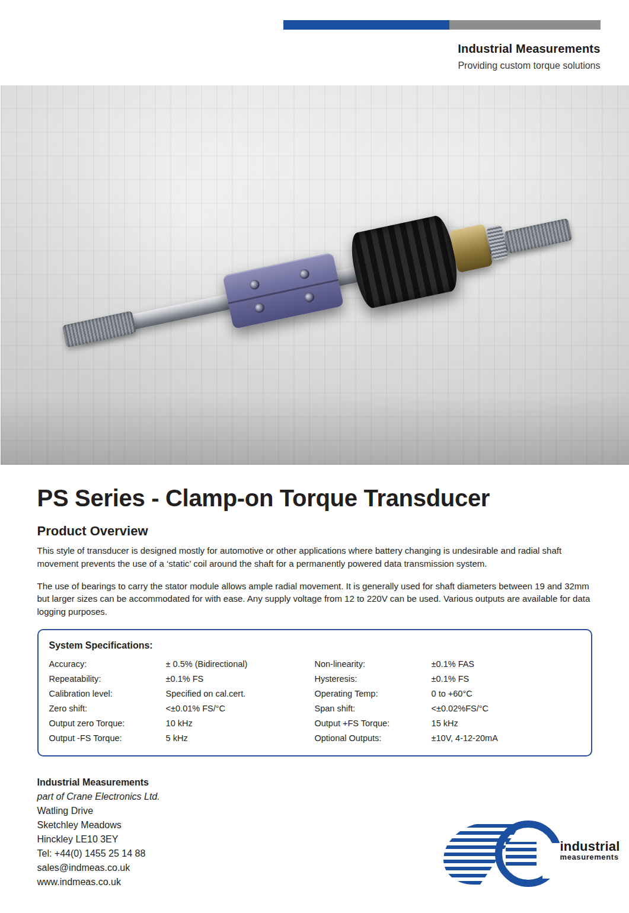Industrial Measurements
Providing custom torque solutions
PS Series - Clamp-on Torque Transducer
Product Overview
This style of transducer is designed mostly for automotive or other applications where battery changing is undesirable and radial shaft movement prevents the use of a ‘static’ coil around the shaft for a permanently powered data transmission system.
The use of bearings to carry the stator module allows ample radial movement. It is generally used for shaft diameters between 19 and 32mm but larger sizes can be accommodated for with ease. Any supply voltage from 12 to 220V can be used. Various outputs are available for data logging purposes.
System Specifications:
| Accuracy: | ± 0.5% (Bidirectional) | Non-linearity: | ±0.1% FAS |
| Repeatability: | ±0.1% FS | Hysteresis: | ±0.1% FS |
| Calibration level: | Specified on cal.cert. | Operating Temp: | 0 to +60°C |
| Zero shift: | <±0.01% FS/°C | Span shift: | <±0.02%FS/°C |
| Output zero Torque: | 10 kHz | Output +FS Torque: | 15 kHz |
| Output -FS Torque: | 5 kHz | Optional Outputs: | ±10V, 4-12-20mA |
Industrial Measurements
part of Crane Electronics Ltd.
Watling Drive
Sketchley Meadows
Hinckley LE10 3EY
Tel: +44(0) 1455 25 14 88
sales@indmeas.co.uk
www.indmeas.co.uk
industrial
measurements